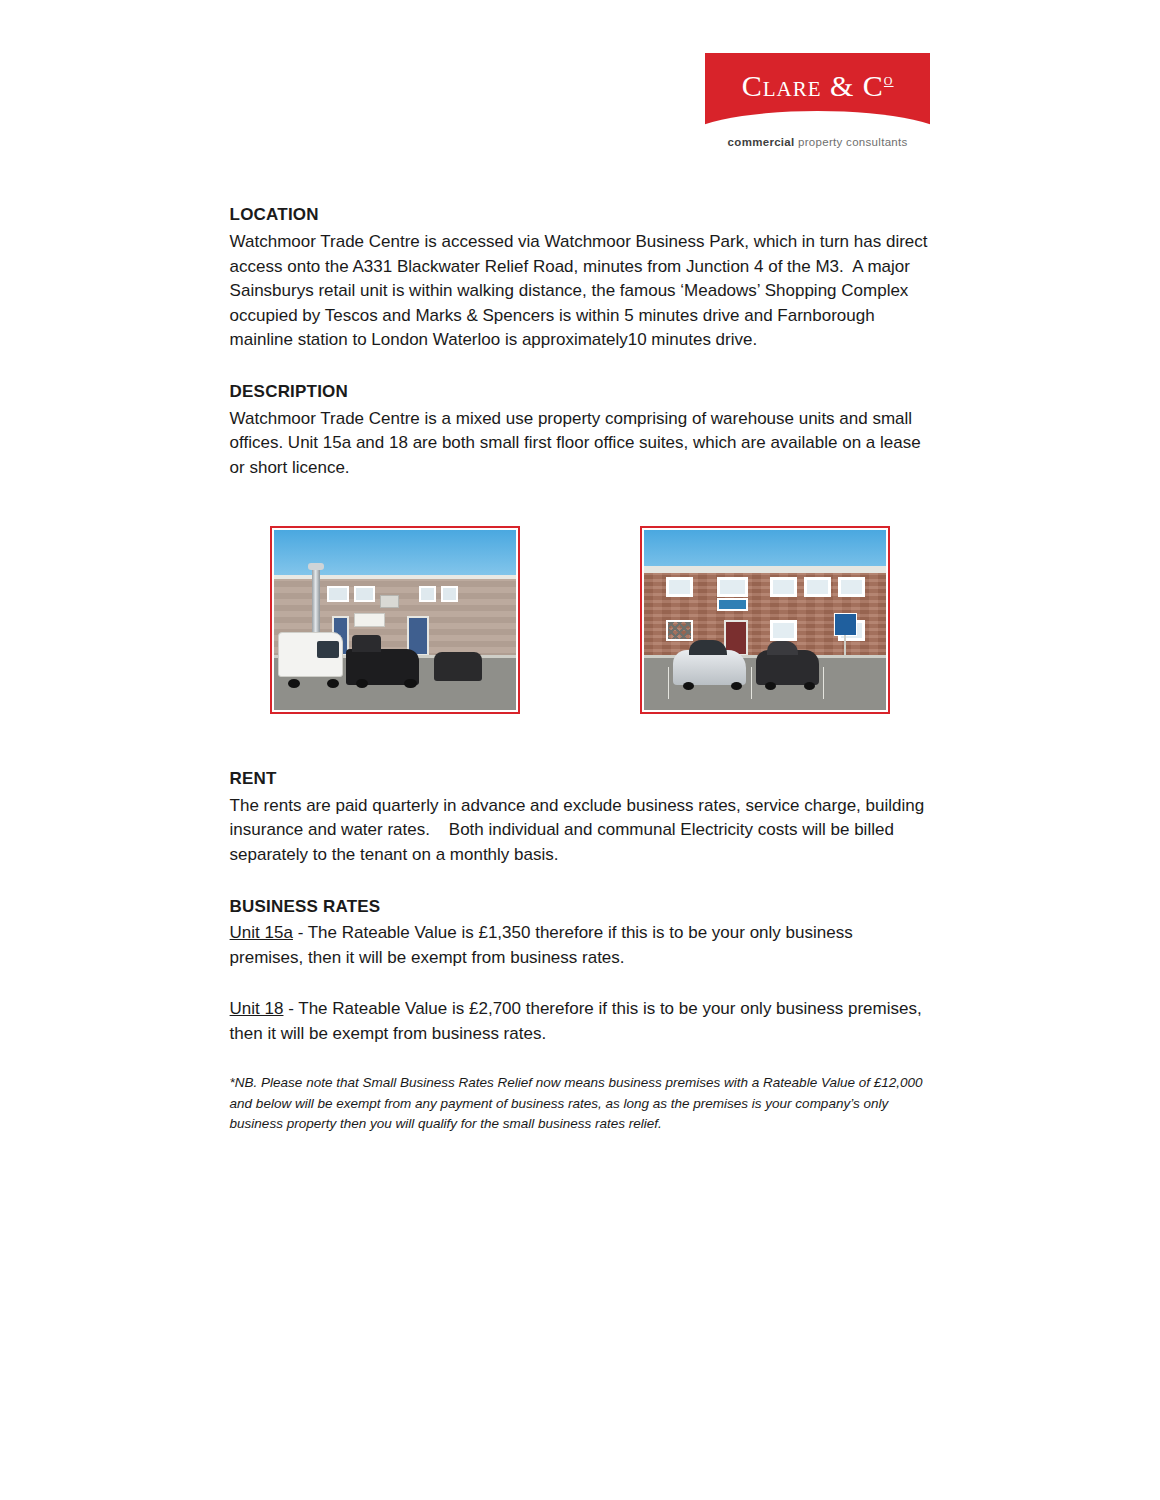Clare & Co
commercial property consultants
LOCATION
Watchmoor Trade Centre is accessed via Watchmoor Business Park, which in turn has direct access onto the A331 Blackwater Relief Road, minutes from Junction 4 of the M3. A major Sainsburys retail unit is within walking distance, the famous ‘Meadows’ Shopping Complex occupied by Tescos and Marks & Spencers is within 5 minutes drive and Farnborough mainline station to London Waterloo is approximately10 minutes drive.
DESCRIPTION
Watchmoor Trade Centre is a mixed use property comprising of warehouse units and small offices. Unit 15a and 18 are both small first floor office suites, which are available on a lease or short licence.
RENT
The rents are paid quarterly in advance and exclude business rates, service charge, building insurance and water rates. Both individual and communal Electricity costs will be billed separately to the tenant on a monthly basis.
BUSINESS RATES
Unit 15a - The Rateable Value is £1,350 therefore if this is to be your only business premises, then it will be exempt from business rates.
Unit 18 - The Rateable Value is £2,700 therefore if this is to be your only business premises, then it will be exempt from business rates.
*NB. Please note that Small Business Rates Relief now means business premises with a Rateable Value of £12,000 and below will be exempt from any payment of business rates, as long as the premises is your company’s only business property then you will qualify for the small business rates relief.